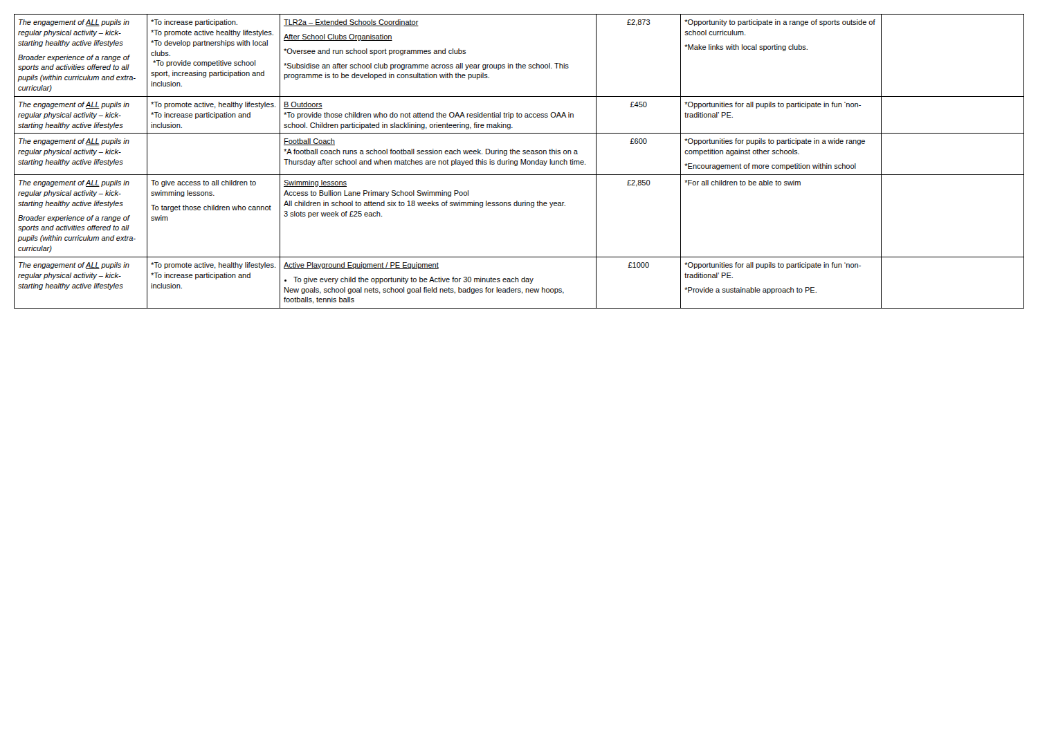| The engagement of ALL pupils in regular physical activity – kick-starting healthy active lifestyles Broader experience of a range of sports and activities offered to all pupils (within curriculum and extra-curricular) | *To increase participation. *To promote active healthy lifestyles. *To develop partnerships with local clubs. *To provide competitive school sport, increasing participation and inclusion. | TLR2a – Extended Schools Coordinator After School Clubs Organisation *Oversee and run school sport programmes and clubs *Subsidise an after school club programme across all year groups in the school. This programme is to be developed in consultation with the pupils. | £2,873 | *Opportunity to participate in a range of sports outside of school curriculum. *Make links with local sporting clubs. | |
| The engagement of ALL pupils in regular physical activity – kick-starting healthy active lifestyles | *To promote active, healthy lifestyles. *To increase participation and inclusion. | B Outdoors *To provide those children who do not attend the OAA residential trip to access OAA in school. Children participated in slacklining, orienteering, fire making. | £450 | *Opportunities for all pupils to participate in fun ‘non-traditional’ PE. | |
| The engagement of ALL pupils in regular physical activity – kick-starting healthy active lifestyles | | Football Coach *A football coach runs a school football session each week. During the season this on a Thursday after school and when matches are not played this is during Monday lunch time. | £600 | *Opportunities for pupils to participate in a wide range competition against other schools. *Encouragement of more competition within school | |
| The engagement of ALL pupils in regular physical activity – kick-starting healthy active lifestyles Broader experience of a range of sports and activities offered to all pupils (within curriculum and extra-curricular) | To give access to all children to swimming lessons. To target those children who cannot swim | Swimming lessons Access to Bullion Lane Primary School Swimming Pool All children in school to attend six to 18 weeks of swimming lessons during the year. 3 slots per week of £25 each. | £2,850 | *For all children to be able to swim | |
| The engagement of ALL pupils in regular physical activity – kick-starting healthy active lifestyles | *To promote active, healthy lifestyles. *To increase participation and inclusion. | Active Playground Equipment / PE Equipment To give every child the opportunity to be Active for 30 minutes each day New goals, school goal nets, school goal field nets, badges for leaders, new hoops, footballs, tennis balls | £1000 | *Opportunities for all pupils to participate in fun ‘non-traditional’ PE. *Provide a sustainable approach to PE. | |